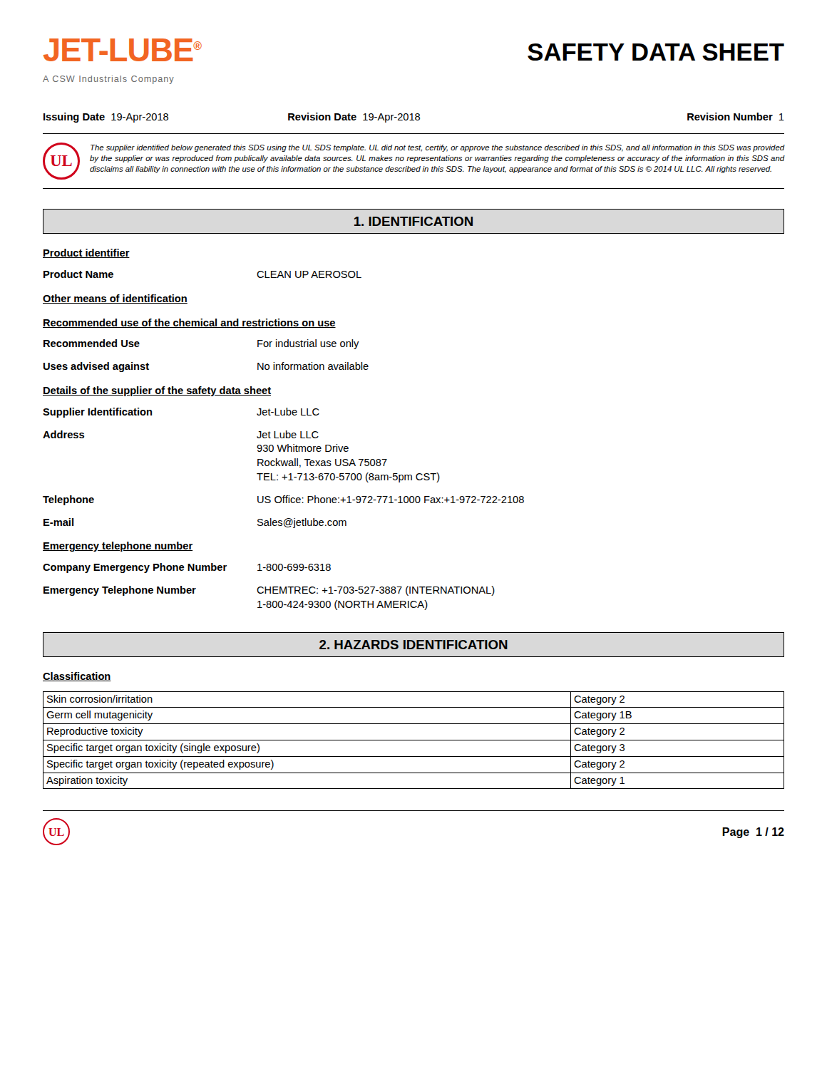JET-LUBE®
A CSW Industrials Company
SAFETY DATA SHEET
Issuing Date 19-Apr-2018
Revision Date 19-Apr-2018
Revision Number 1
UL
The supplier identified below generated this SDS using the UL SDS template. UL did not test, certify, or approve the substance described in this SDS, and all information in this SDS was provided by the supplier or was reproduced from publically available data sources. UL makes no representations or warranties regarding the completeness or accuracy of the information in this SDS and disclaims all liability in connection with the use of this information or the substance described in this SDS. The layout, appearance and format of this SDS is © 2014 UL LLC. All rights reserved.
1. IDENTIFICATION
Product identifier
Product Name
CLEAN UP AEROSOL
Other means of identification
Recommended use of the chemical and restrictions on use
Recommended Use
For industrial use only
Uses advised against
No information available
Details of the supplier of the safety data sheet
Supplier Identification
Jet-Lube LLC
Address
Jet Lube LLC
930 Whitmore Drive
Rockwall, Texas USA 75087
TEL: +1-713-670-5700 (8am-5pm CST)
Telephone
US Office: Phone:+1-972-771-1000 Fax:+1-972-722-2108
E-mail
Sales@jetlube.com
Emergency telephone number
Company Emergency Phone Number
1-800-699-6318
Emergency Telephone Number
CHEMTREC: +1-703-527-3887 (INTERNATIONAL)
1-800-424-9300 (NORTH AMERICA)
2. HAZARDS IDENTIFICATION
Classification
| Skin corrosion/irritation | Category 2 |
| Germ cell mutagenicity | Category 1B |
| Reproductive toxicity | Category 2 |
| Specific target organ toxicity (single exposure) | Category 3 |
| Specific target organ toxicity (repeated exposure) | Category 2 |
| Aspiration toxicity | Category 1 |
UL
Page 1 / 12